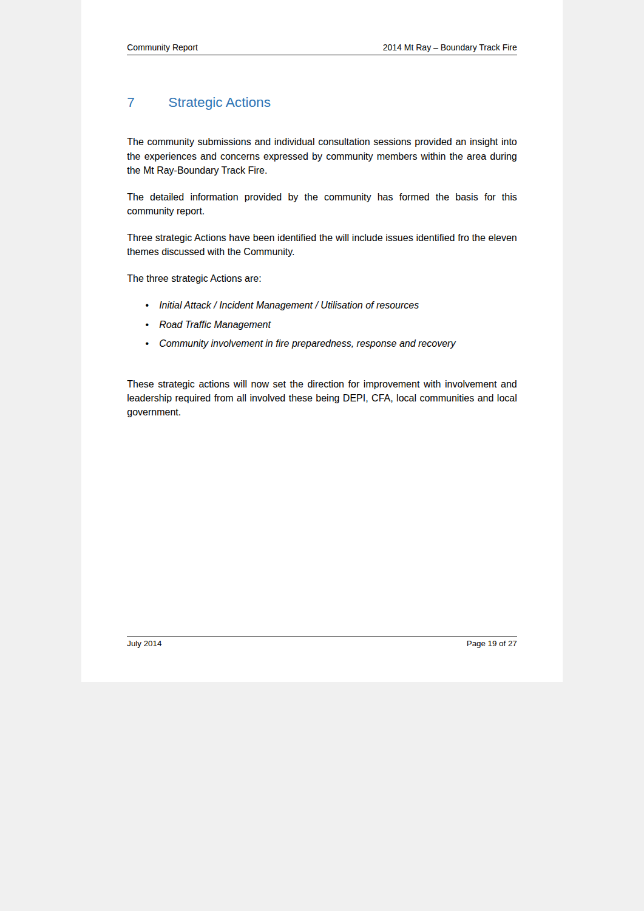Community Report 2014 Mt Ray – Boundary Track Fire
7 Strategic Actions
The community submissions and individual consultation sessions provided an insight into the experiences and concerns expressed by community members within the area during the Mt Ray-Boundary Track Fire.
The detailed information provided by the community has formed the basis for this community report.
Three strategic Actions have been identified the will include issues identified fro the eleven themes discussed with the Community.
The three strategic Actions are:
Initial Attack / Incident Management / Utilisation of resources
Road Traffic Management
Community involvement in fire preparedness, response and recovery
These strategic actions will now set the direction for improvement with involvement and leadership required from all involved these being DEPI, CFA, local communities and local government.
July 2014 Page 19 of 27